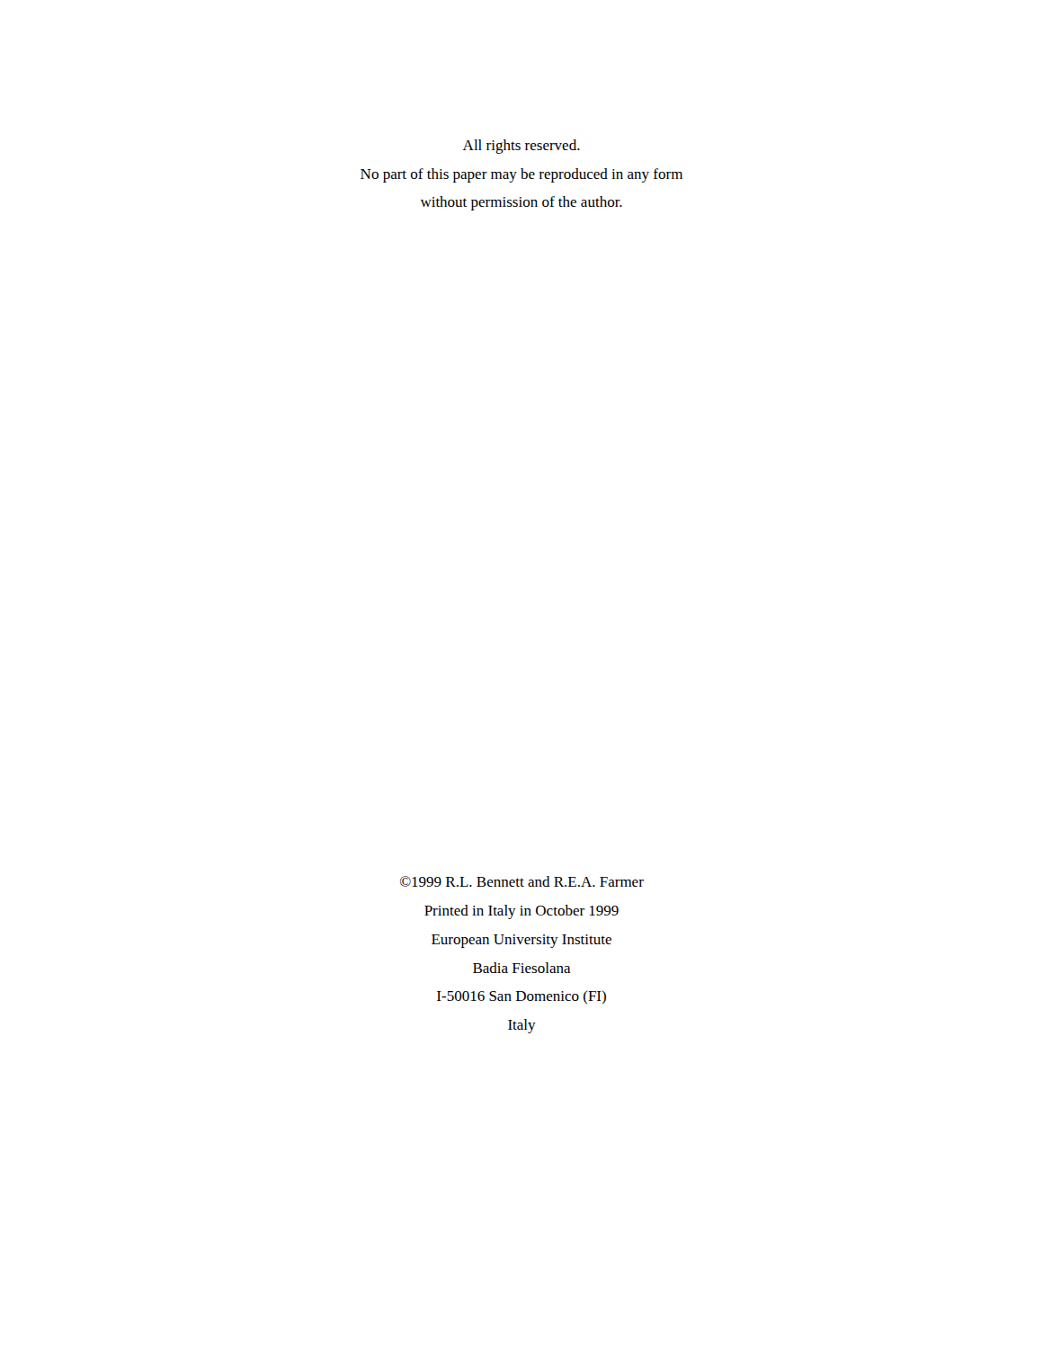All rights reserved.
No part of this paper may be reproduced in any form
without permission of the author.
©1999 R.L. Bennett and R.E.A. Farmer
Printed in Italy in October 1999
European University Institute
Badia Fiesolana
I-50016 San Domenico (FI)
Italy